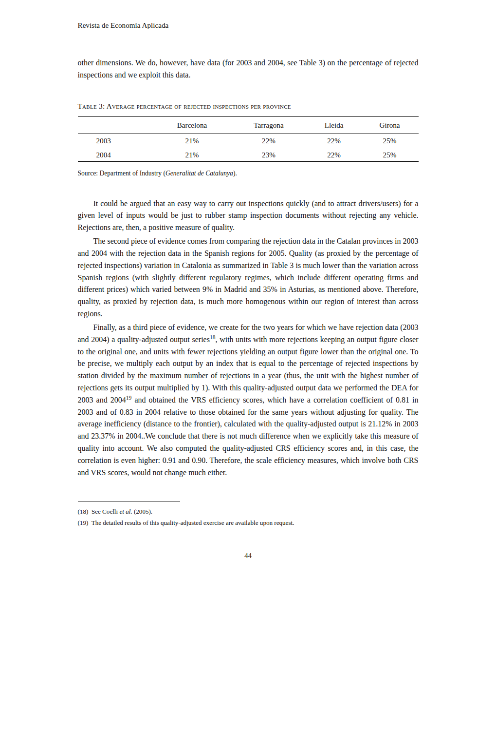Revista de Economía Aplicada
other dimensions. We do, however, have data (for 2003 and 2004, see Table 3) on the percentage of rejected inspections and we exploit this data.
Table 3: A verage percentage of rejected inspections per province
| | Barcelona | Tarragona | Lleida | Girona |
| --- | --- | --- | --- | --- |
| 2003 | 21% | 22% | 22% | 25% |
| 2004 | 21% | 23% | 22% | 25% |
Source: Department of Industry (Generalitat de Catalunya).
It could be argued that an easy way to carry out inspections quickly (and to attract drivers/users) for a given level of inputs would be just to rubber stamp inspection documents without rejecting any vehicle. Rejections are, then, a positive measure of quality.
The second piece of evidence comes from comparing the rejection data in the Catalan provinces in 2003 and 2004 with the rejection data in the Spanish regions for 2005. Quality (as proxied by the percentage of rejected inspections) variation in Catalonia as summarized in Table 3 is much lower than the variation across Spanish regions (with slightly different regulatory regimes, which include different operating firms and different prices) which varied between 9% in Madrid and 35% in Asturias, as mentioned above. Therefore, quality, as proxied by rejection data, is much more homogenous within our region of interest than across regions.
Finally, as a third piece of evidence, we create for the two years for which we have rejection data (2003 and 2004) a quality-adjusted output series18, with units with more rejections keeping an output figure closer to the original one, and units with fewer rejections yielding an output figure lower than the original one. To be precise, we multiply each output by an index that is equal to the percentage of rejected inspections by station divided by the maximum number of rejections in a year (thus, the unit with the highest number of rejections gets its output multiplied by 1). With this quality-adjusted output data we performed the DEA for 2003 and 200419 and obtained the VRS efficiency scores, which have a correlation coefficient of 0.81 in 2003 and of 0.83 in 2004 relative to those obtained for the same years without adjusting for quality. The average inefficiency (distance to the frontier), calculated with the quality-adjusted output is 21.12% in 2003 and 23.37% in 2004..We conclude that there is not much difference when we explicitly take this measure of quality into account. We also computed the quality-adjusted CRS efficiency scores and, in this case, the correlation is even higher: 0.91 and 0.90. Therefore, the scale efficiency measures, which involve both CRS and VRS scores, would not change much either.
(18) See Coelli et al. (2005).
(19) The detailed results of this quality-adjusted exercise are available upon request.
44